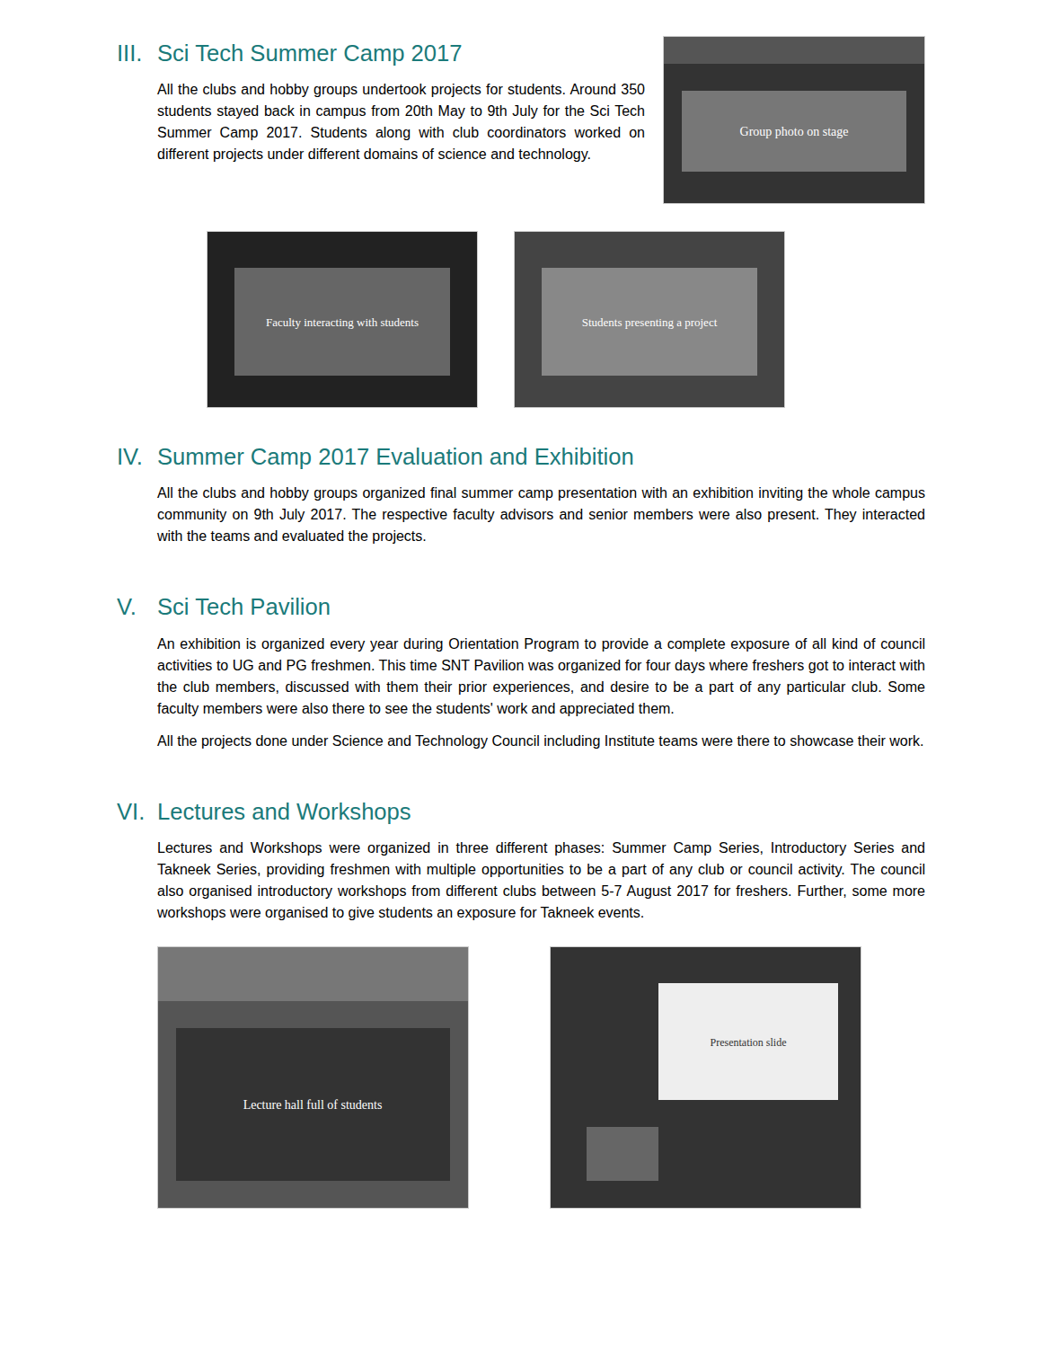III. Sci Tech Summer Camp 2017
All the clubs and hobby groups undertook projects for students. Around 350 students stayed back in campus from 20th May to 9th July for the Sci Tech Summer Camp 2017. Students along with club coordinators worked on different projects under different domains of science and technology.
IV. Summer Camp 2017 Evaluation and Exhibition
All the clubs and hobby groups organized final summer camp presentation with an exhibition inviting the whole campus community on 9th July 2017. The respective faculty advisors and senior members were also present. They interacted with the teams and evaluated the projects.
V. Sci Tech Pavilion
An exhibition is organized every year during Orientation Program to provide a complete exposure of all kind of council activities to UG and PG freshmen. This time SNT Pavilion was organized for four days where freshers got to interact with the club members, discussed with them their prior experiences, and desire to be a part of any particular club. Some faculty members were also there to see the students' work and appreciated them.
All the projects done under Science and Technology Council including Institute teams were there to showcase their work.
VI. Lectures and Workshops
Lectures and Workshops were organized in three different phases: Summer Camp Series, Introductory Series and Takneek Series, providing freshmen with multiple opportunities to be a part of any club or council activity. The council also organised introductory workshops from different clubs between 5-7 August 2017 for freshers. Further, some more workshops were organised to give students an exposure for Takneek events.